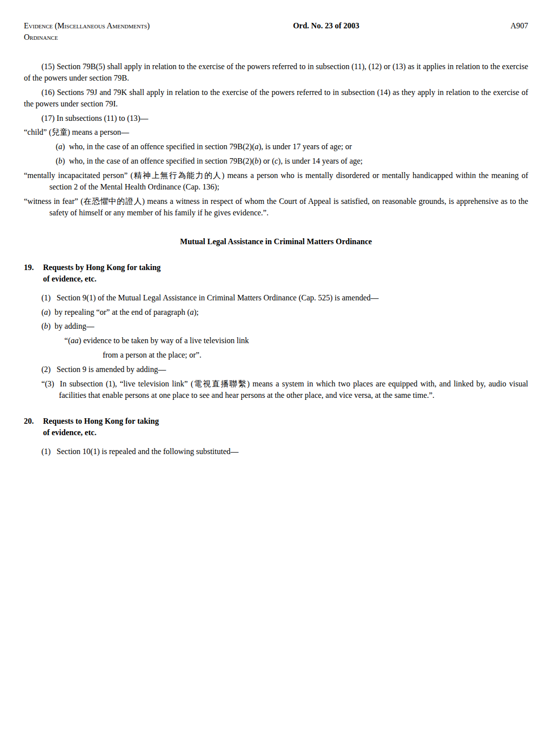Evidence (Miscellaneous Amendments)
Ordinance
Ord. No. 23 of 2003
A907
(15) Section 79B(5) shall apply in relation to the exercise of the powers referred to in subsection (11), (12) or (13) as it applies in relation to the exercise of the powers under section 79B.
(16) Sections 79J and 79K shall apply in relation to the exercise of the powers referred to in subsection (14) as they apply in relation to the exercise of the powers under section 79I.
(17) In subsections (11) to (13)—
“child” (兒童) means a person—
(a) who, in the case of an offence specified in section 79B(2)(a), is under 17 years of age; or
(b) who, in the case of an offence specified in section 79B(2)(b) or (c), is under 14 years of age;
“mentally incapacitated person” (精神上無行為能力的人) means a person who is mentally disordered or mentally handicapped within the meaning of section 2 of the Mental Health Ordinance (Cap. 136);
“witness in fear” (在恐懼中的證人) means a witness in respect of whom the Court of Appeal is satisfied, on reasonable grounds, is apprehensive as to the safety of himself or any member of his family if he gives evidence.”.
Mutual Legal Assistance in Criminal Matters Ordinance
19. Requests by Hong Kong for taking
of evidence, etc.
(1) Section 9(1) of the Mutual Legal Assistance in Criminal Matters Ordinance (Cap. 525) is amended—
(a) by repealing “or” at the end of paragraph (a);
(b) by adding—
“(aa) evidence to be taken by way of a live television link
from a person at the place; or”.
(2) Section 9 is amended by adding—
“(3) In subsection (1), “live television link” (電視直播聯繫) means a system in which two places are equipped with, and linked by, audio visual facilities that enable persons at one place to see and hear persons at the other place, and vice versa, at the same time.”.
20. Requests to Hong Kong for taking
of evidence, etc.
(1) Section 10(1) is repealed and the following substituted—